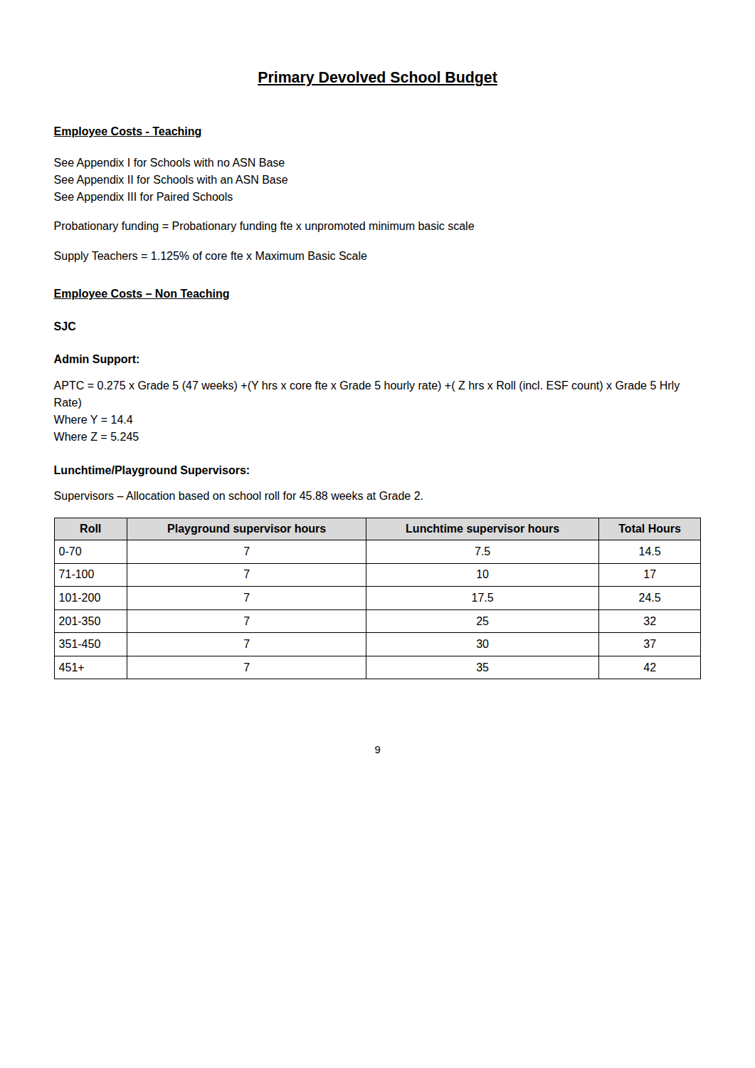Primary Devolved School Budget
Employee Costs - Teaching
See Appendix I for Schools with no ASN Base
See Appendix II for Schools with an ASN Base
See Appendix III for Paired Schools
Probationary funding = Probationary funding fte x unpromoted minimum basic scale
Supply Teachers = 1.125% of core fte x Maximum Basic Scale
Employee Costs – Non Teaching
SJC
Admin Support:
APTC = 0.275 x Grade 5 (47 weeks) +(Y hrs x core fte x Grade 5 hourly rate) +( Z hrs x Roll (incl. ESF count) x Grade 5 Hrly Rate)
Where Y = 14.4
Where Z = 5.245
Lunchtime/Playground Supervisors:
Supervisors – Allocation based on school roll for 45.88 weeks at Grade 2.
| Roll | Playground supervisor hours | Lunchtime supervisor hours | Total Hours |
| --- | --- | --- | --- |
| 0-70 | 7 | 7.5 | 14.5 |
| 71-100 | 7 | 10 | 17 |
| 101-200 | 7 | 17.5 | 24.5 |
| 201-350 | 7 | 25 | 32 |
| 351-450 | 7 | 30 | 37 |
| 451+ | 7 | 35 | 42 |
9